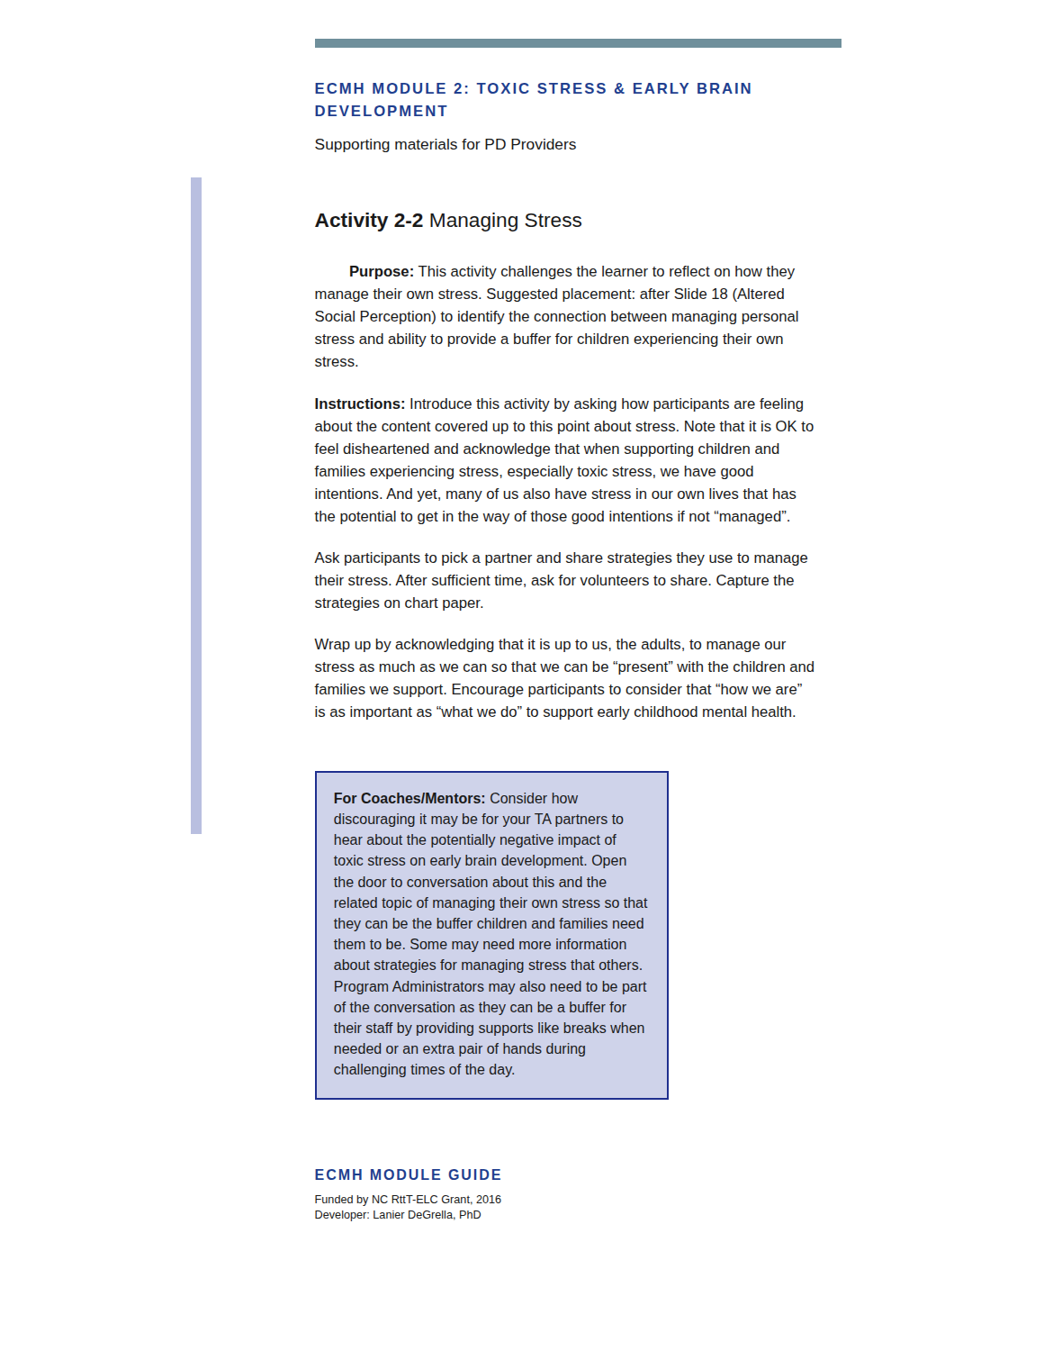ECMH Module 2: Toxic Stress & Early Brain Development
Supporting materials for PD Providers
Activity 2-2 Managing Stress
Purpose: This activity challenges the learner to reflect on how they manage their own stress. Suggested placement: after Slide 18 (Altered Social Perception) to identify the connection between managing personal stress and ability to provide a buffer for children experiencing their own stress.
Instructions: Introduce this activity by asking how participants are feeling about the content covered up to this point about stress. Note that it is OK to feel disheartened and acknowledge that when supporting children and families experiencing stress, especially toxic stress, we have good intentions. And yet, many of us also have stress in our own lives that has the potential to get in the way of those good intentions if not “managed”.
Ask participants to pick a partner and share strategies they use to manage their stress. After sufficient time, ask for volunteers to share. Capture the strategies on chart paper.
Wrap up by acknowledging that it is up to us, the adults, to manage our stress as much as we can so that we can be “present” with the children and families we support. Encourage participants to consider that “how we are” is as important as “what we do” to support early childhood mental health.
For Coaches/Mentors: Consider how discouraging it may be for your TA partners to hear about the potentially negative impact of toxic stress on early brain development. Open the door to conversation about this and the related topic of managing their own stress so that they can be the buffer children and families need them to be. Some may need more information about strategies for managing stress that others. Program Administrators may also need to be part of the conversation as they can be a buffer for their staff by providing supports like breaks when needed or an extra pair of hands during challenging times of the day.
ECMH Module Guide
Funded by NC RttT-ELC Grant, 2016
Developer: Lanier DeGrella, PhD